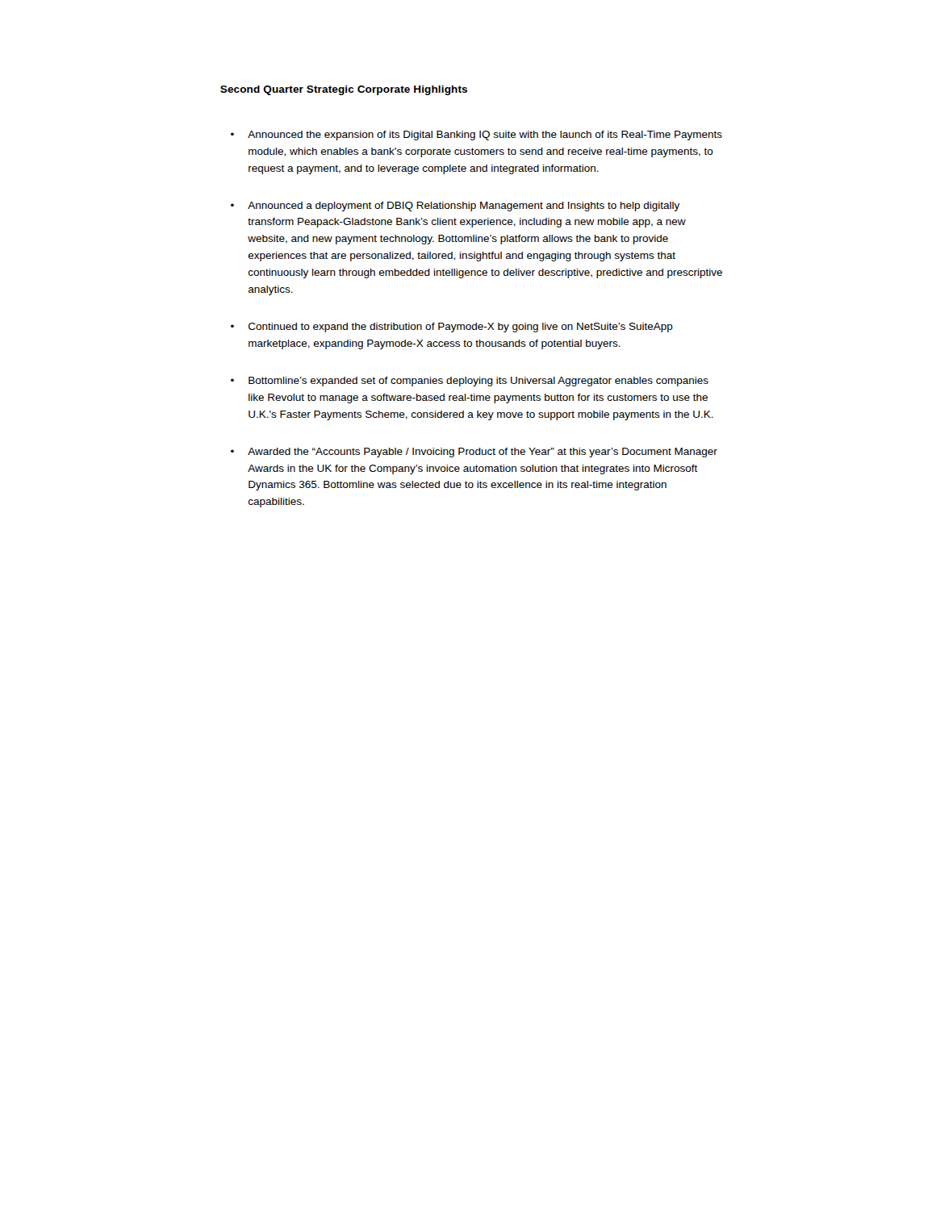Second Quarter Strategic Corporate Highlights
Announced the expansion of its Digital Banking IQ suite with the launch of its Real-Time Payments module, which enables a bank's corporate customers to send and receive real-time payments, to request a payment, and to leverage complete and integrated information.
Announced a deployment of DBIQ Relationship Management and Insights to help digitally transform Peapack-Gladstone Bank’s client experience, including a new mobile app, a new website, and new payment technology. Bottomline’s platform allows the bank to provide experiences that are personalized, tailored, insightful and engaging through systems that continuously learn through embedded intelligence to deliver descriptive, predictive and prescriptive analytics.
Continued to expand the distribution of Paymode-X by going live on NetSuite’s SuiteApp marketplace, expanding Paymode-X access to thousands of potential buyers.
Bottomline’s expanded set of companies deploying its Universal Aggregator enables companies like Revolut to manage a software-based real-time payments button for its customers to use the U.K.'s Faster Payments Scheme, considered a key move to support mobile payments in the U.K.
Awarded the “Accounts Payable / Invoicing Product of the Year” at this year’s Document Manager Awards in the UK for the Company’s invoice automation solution that integrates into Microsoft Dynamics 365. Bottomline was selected due to its excellence in its real-time integration capabilities.